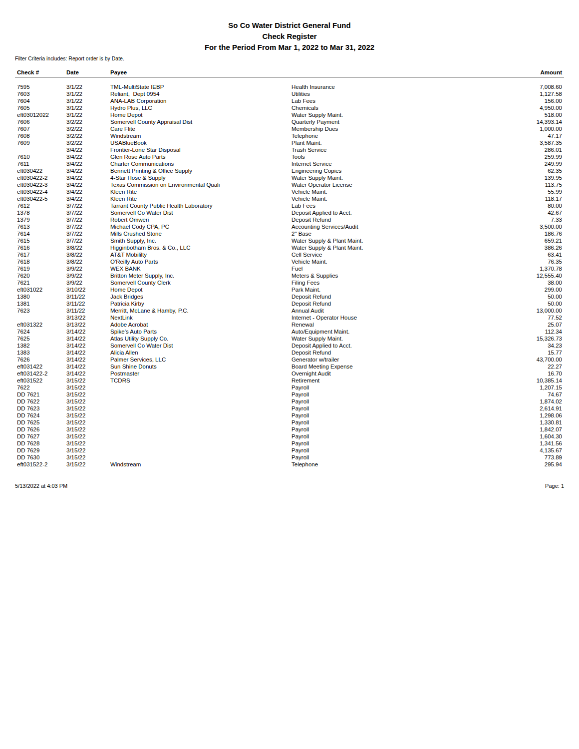So Co Water District General Fund
Check Register
For the Period From Mar 1, 2022 to Mar 31, 2022
Filter Criteria includes: Report order is by Date.
| Check # | Date | Payee | | Amount |
| --- | --- | --- | --- | --- |
| 7595 | 3/1/22 | TML-MultiState IEBP | Health Insurance | 7,008.60 |
| 7603 | 3/1/22 | Reliant, Dept 0954 | Utilities | 1,127.58 |
| 7604 | 3/1/22 | ANA-LAB Corporation | Lab Fees | 156.00 |
| 7605 | 3/1/22 | Hydro Plus, LLC | Chemicals | 4,950.00 |
| eft03012022 | 3/1/22 | Home Depot | Water Supply Maint. | 518.00 |
| 7606 | 3/2/22 | Somervell County Appraisal Dist | Quarterly Payment | 14,393.14 |
| 7607 | 3/2/22 | Care Flite | Membership Dues | 1,000.00 |
| 7608 | 3/2/22 | Windstream | Telephone | 47.17 |
| 7609 | 3/2/22 | USABlueBook | Plant Maint. | 3,587.35 |
| | 3/4/22 | Frontier-Lone Star Disposal | Trash Service | 286.01 |
| 7610 | 3/4/22 | Glen Rose Auto Parts | Tools | 259.99 |
| 7611 | 3/4/22 | Charter Communications | Internet Service | 249.99 |
| eft030422 | 3/4/22 | Bennett Printing & Office Supply | Engineering Copies | 62.35 |
| eft030422-2 | 3/4/22 | 4-Star Hose & Supply | Water Supply Maint. | 139.95 |
| eft030422-3 | 3/4/22 | Texas Commission on Environmental Quali | Water Operator License | 113.75 |
| eft030422-4 | 3/4/22 | Kleen Rite | Vehicle Maint. | 55.99 |
| eft030422-5 | 3/4/22 | Kleen Rite | Vehicle Maint. | 118.17 |
| 7612 | 3/7/22 | Tarrant County Public Health Laboratory | Lab Fees | 80.00 |
| 1378 | 3/7/22 | Somervell Co Water Dist | Deposit Applied to Acct. | 42.67 |
| 1379 | 3/7/22 | Robert Omweri | Deposit Refund | 7.33 |
| 7613 | 3/7/22 | Michael Cody CPA, PC | Accounting Services/Audit | 3,500.00 |
| 7614 | 3/7/22 | Mills Crushed Stone | 2" Base | 186.76 |
| 7615 | 3/7/22 | Smith Supply, Inc. | Water Supply & Plant Maint. | 659.21 |
| 7616 | 3/8/22 | Higginbotham Bros. & Co., LLC | Water Supply & Plant Maint. | 386.26 |
| 7617 | 3/8/22 | AT&T Mobililty | Cell Service | 63.41 |
| 7618 | 3/8/22 | O'Reilly Auto Parts | Vehicle Maint. | 76.35 |
| 7619 | 3/9/22 | WEX BANK | Fuel | 1,370.78 |
| 7620 | 3/9/22 | Britton Meter Supply, Inc. | Meters & Supplies | 12,555.40 |
| 7621 | 3/9/22 | Somervell County Clerk | Filing Fees | 38.00 |
| eft031022 | 3/10/22 | Home Depot | Park Maint. | 299.00 |
| 1380 | 3/11/22 | Jack Bridges | Deposit Refund | 50.00 |
| 1381 | 3/11/22 | Patricia Kirby | Deposit Refund | 50.00 |
| 7623 | 3/11/22 | Merritt, McLane & Hamby, P.C. | Annual Audit | 13,000.00 |
| | 3/13/22 | NextLink | Internet - Operator House | 77.52 |
| eft031322 | 3/13/22 | Adobe Acrobat | Renewal | 25.07 |
| 7624 | 3/14/22 | Spike's Auto Parts | Auto/Equipment Maint. | 112.34 |
| 7625 | 3/14/22 | Atlas Utility Supply Co. | Water Supply Maint. | 15,326.73 |
| 1382 | 3/14/22 | Somervell Co Water Dist | Deposit Applied to Acct. | 34.23 |
| 1383 | 3/14/22 | Alicia Allen | Deposit Refund | 15.77 |
| 7626 | 3/14/22 | Palmer Services, LLC | Generator w/trailer | 43,700.00 |
| eft031422 | 3/14/22 | Sun Shine Donuts | Board Meeting Expense | 22.27 |
| eft031422-2 | 3/14/22 | Postmaster | Overnight Audit | 16.70 |
| eft031522 | 3/15/22 | TCDRS | Retirement | 10,385.14 |
| 7622 | 3/15/22 | | Payroll | 1,207.15 |
| DD 7621 | 3/15/22 | | Payroll | 74.67 |
| DD 7622 | 3/15/22 | | Payroll | 1,874.02 |
| DD 7623 | 3/15/22 | | Payroll | 2,614.91 |
| DD 7624 | 3/15/22 | | Payroll | 1,298.06 |
| DD 7625 | 3/15/22 | | Payroll | 1,330.81 |
| DD 7626 | 3/15/22 | | Payroll | 1,842.07 |
| DD 7627 | 3/15/22 | | Payroll | 1,604.30 |
| DD 7628 | 3/15/22 | | Payroll | 1,341.56 |
| DD 7629 | 3/15/22 | | Payroll | 4,135.67 |
| DD 7630 | 3/15/22 | | Payroll | 773.89 |
| eft031522-2 | 3/15/22 | Windstream | Telephone | 295.94 |
5/13/2022 at 4:03 PM
Page: 1